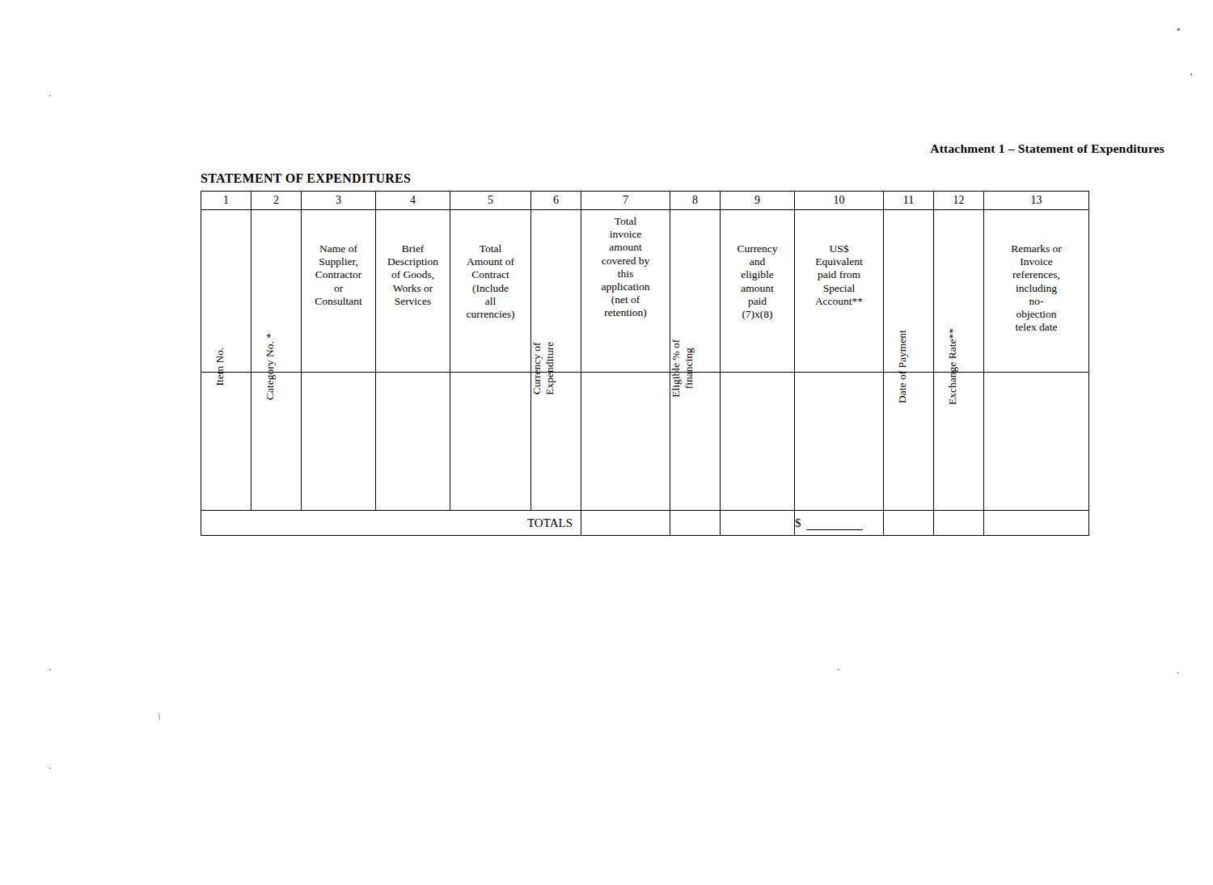. • ʼ . . . . /
Attachment 1 – Statement of Expenditures
STATEMENT OF EXPENDITURES
| 1 | 2 | 3 | 4 | 5 | 6 | 7 | 8 | 9 | 10 | 11 | 12 | 13 |
| Item No. | Category No. * | Name of Supplier, Contractor or Consultant | Brief Description of Goods, Works or Services | Total Amount of Contract (Include all currencies) | Currency of Expenditure | Total invoice amount covered by this application (net of retention) | Eligible % of financing | Currency and eligible amount paid (7)x(8) | US$ Equivalent paid from Special Account** | Date of Payment | Exchange Rate** | Remarks or Invoice references, including no- objection telex date |
| TOTALS | | | | $ | | | |